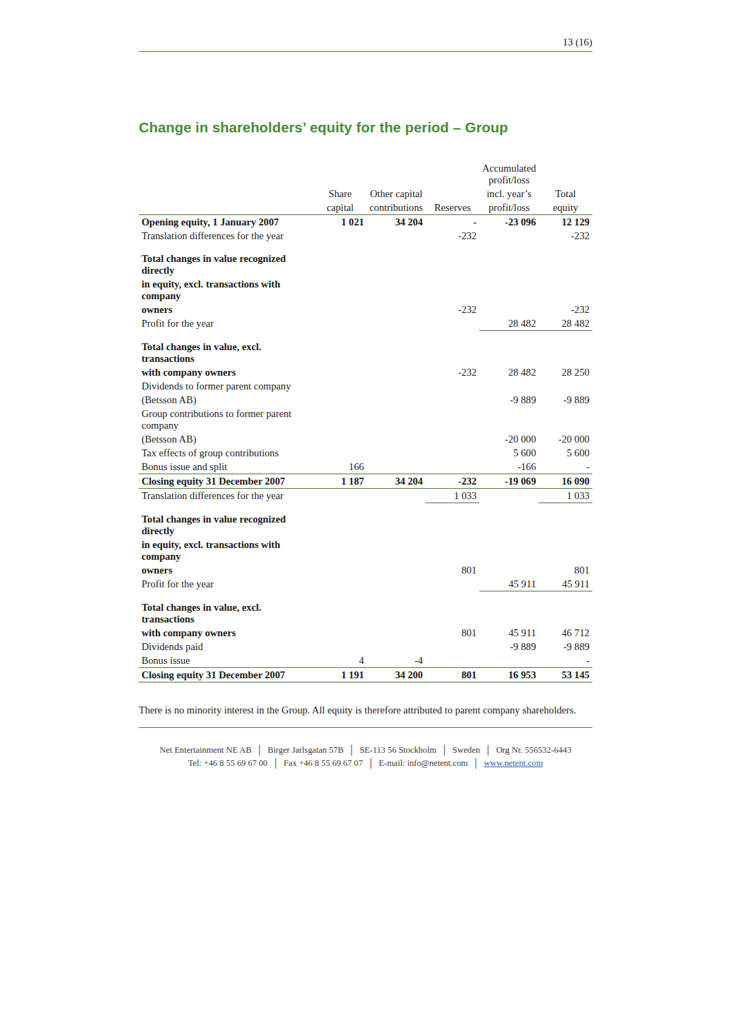13 (16)
Change in shareholders’ equity for the period – Group
| | | | | Accumulated profit/loss | |
| --- | --- | --- | --- | --- | --- |
| | Share | Other capital | | incl. year’s | Total |
| | capital | contributions | Reserves | profit/loss | equity |
| Opening equity, 1 January 2007 | 1 021 | 34 204 | - | -23 096 | 12 129 |
| Translation differences for the year | | | -232 | | -232 |
| Total changes in value recognized directly | | | | | |
| in equity, excl. transactions with company | | | | | |
| owners | | | -232 | | -232 |
| Profit for the year | | | | 28 482 | 28 482 |
| Total changes in value, excl. transactions | | | | | |
| with company owners | | | -232 | 28 482 | 28 250 |
| Dividends to former parent company | | | | | |
| (Betsson AB) | | | | -9 889 | -9 889 |
| Group contributions to former parent company | | | | | |
| (Betsson AB) | | | | -20 000 | -20 000 |
| Tax effects of group contributions | | | | 5 600 | 5 600 |
| Bonus issue and split | 166 | | | -166 | - |
| Closing equity 31 December 2007 | 1 187 | 34 204 | -232 | -19 069 | 16 090 |
| Translation differences for the year | | | 1 033 | | 1 033 |
| Total changes in value recognized directly | | | | | |
| in equity, excl. transactions with company | | | | | |
| owners | | | 801 | | 801 |
| Profit for the year | | | | 45 911 | 45 911 |
| Total changes in value, excl. transactions | | | | | |
| with company owners | | | 801 | 45 911 | 46 712 |
| Dividends paid | | | | -9 889 | -9 889 |
| Bonus issue | 4 | -4 | | | - |
| Closing equity 31 December 2007 | 1 191 | 34 200 | 801 | 16 953 | 53 145 |
There is no minority interest in the Group. All equity is therefore attributed to parent company shareholders.
Net Entertainment NE AB │ Birger Jarlsgatan 57B │ SE-113 56 Stockholm │ Sweden │ Org Nr. 556532-6443
Tel: +46 8 55 69 67 00 │ Fax +46 8 55 69 67 07 │ E-mail: info@netent.com │ www.netent.com